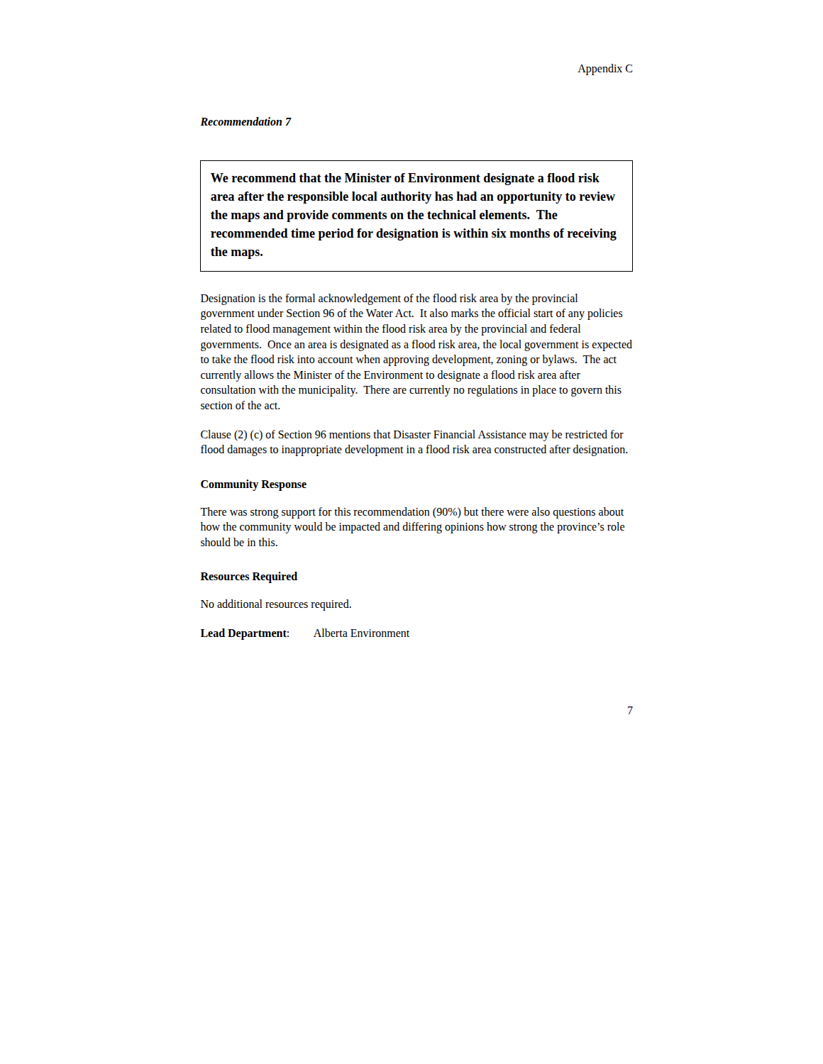Appendix C
Recommendation 7
We recommend that the Minister of Environment designate a flood risk area after the responsible local authority has had an opportunity to review the maps and provide comments on the technical elements. The recommended time period for designation is within six months of receiving the maps.
Designation is the formal acknowledgement of the flood risk area by the provincial government under Section 96 of the Water Act. It also marks the official start of any policies related to flood management within the flood risk area by the provincial and federal governments. Once an area is designated as a flood risk area, the local government is expected to take the flood risk into account when approving development, zoning or bylaws. The act currently allows the Minister of the Environment to designate a flood risk area after consultation with the municipality. There are currently no regulations in place to govern this section of the act.
Clause (2) (c) of Section 96 mentions that Disaster Financial Assistance may be restricted for flood damages to inappropriate development in a flood risk area constructed after designation.
Community Response
There was strong support for this recommendation (90%) but there were also questions about how the community would be impacted and differing opinions how strong the province’s role should be in this.
Resources Required
No additional resources required.
Lead Department:Alberta Environment
7